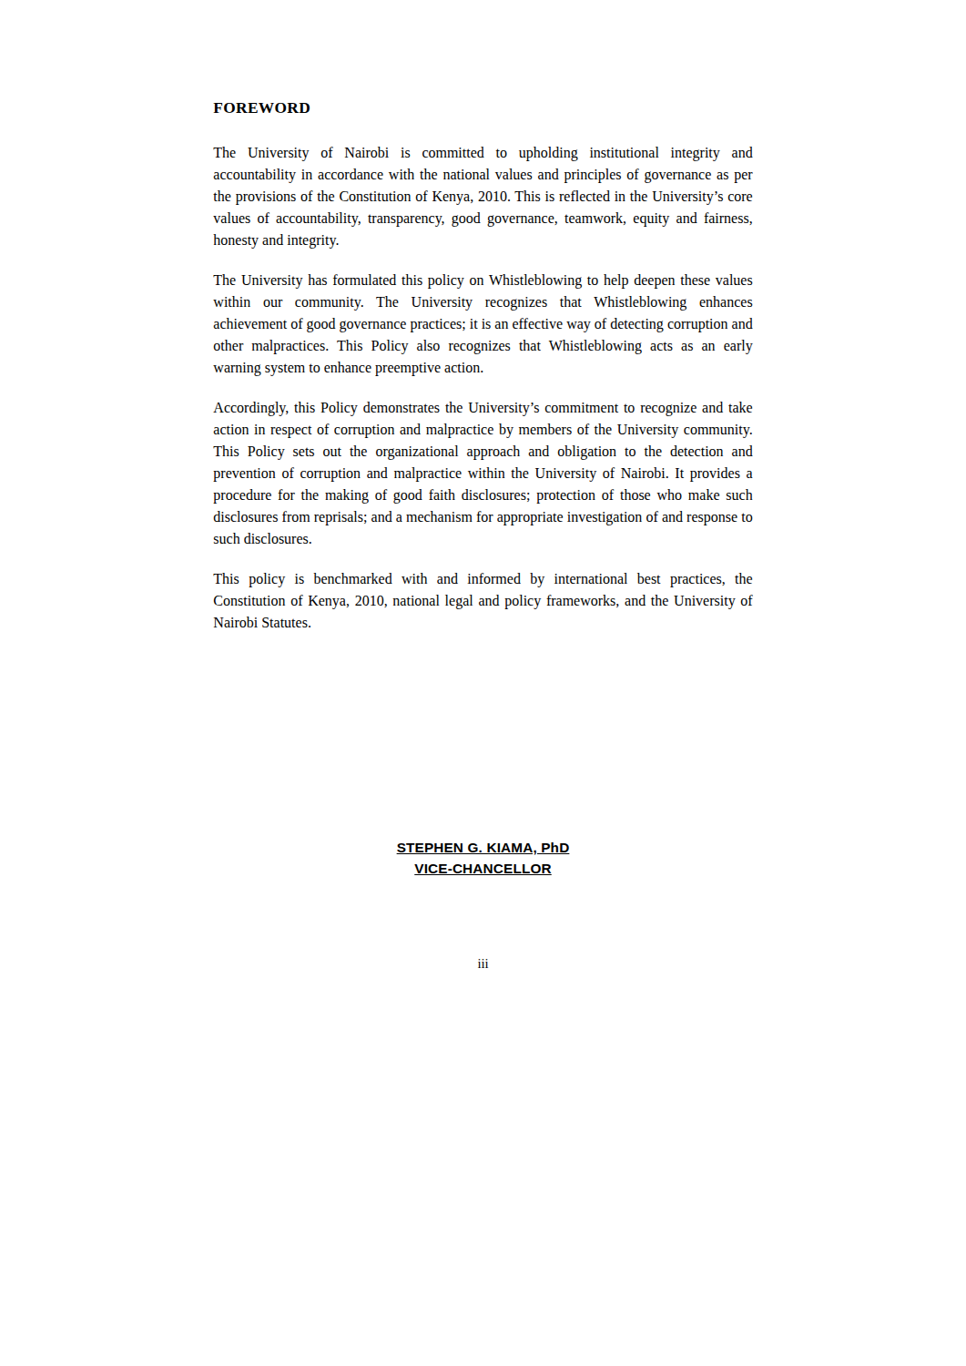FOREWORD
The University of Nairobi is committed to upholding institutional integrity and accountability in accordance with the national values and principles of governance as per the provisions of the Constitution of Kenya, 2010. This is reflected in the University’s core values of accountability, transparency, good governance, teamwork, equity and fairness, honesty and integrity.
The University has formulated this policy on Whistleblowing to help deepen these values within our community. The University recognizes that Whistleblowing enhances achievement of good governance practices; it is an effective way of detecting corruption and other malpractices. This Policy also recognizes that Whistleblowing acts as an early warning system to enhance preemptive action.
Accordingly, this Policy demonstrates the University’s commitment to recognize and take action in respect of corruption and malpractice by members of the University community. This Policy sets out the organizational approach and obligation to the detection and prevention of corruption and malpractice within the University of Nairobi. It provides a procedure for the making of good faith disclosures; protection of those who make such disclosures from reprisals; and a mechanism for appropriate investigation of and response to such disclosures.
This policy is benchmarked with and informed by international best practices, the Constitution of Kenya, 2010, national legal and policy frameworks, and the University of Nairobi Statutes.
STEPHEN G. KIAMA, PhD
VICE-CHANCELLOR
iii